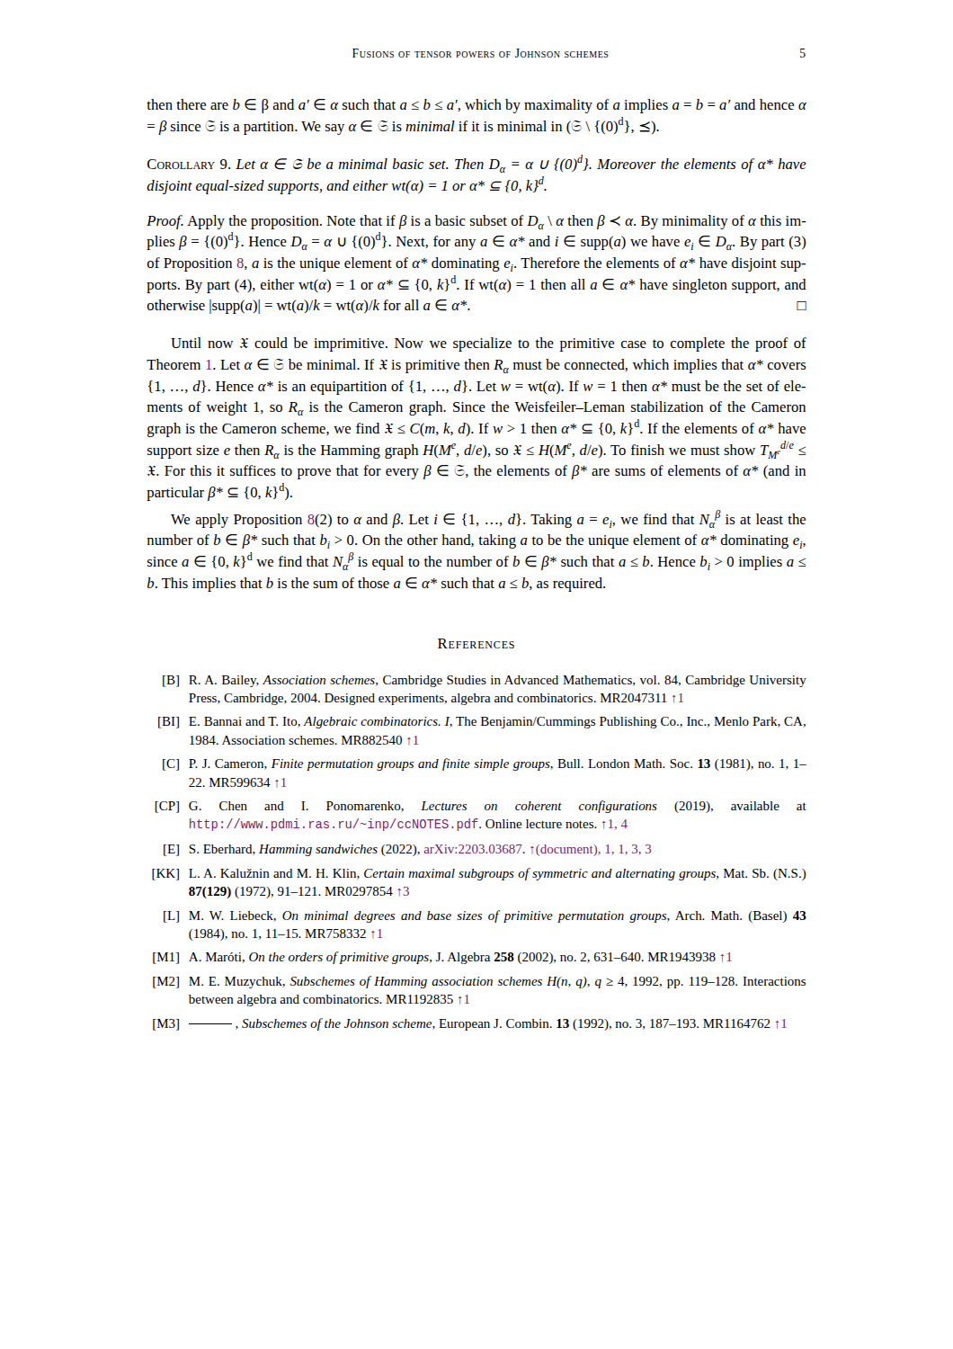Fusions of tensor powers of Johnson schemes 5
then there are b ∈ β and a′ ∈ α such that a ≤ b ≤ a′, which by maximality of a implies a = b = a′ and hence α = β since 𝔖 is a partition. We say α ∈ 𝔖 is minimal if it is minimal in (𝔖 \ {(0)d}, ⪯).
Corollary 9. Let α ∈ 𝔖 be a minimal basic set. Then Dα = α ∪ {(0)d}. Moreover the elements of α* have disjoint equal-sized supports, and either wt(α) = 1 or α* ⊆ {0, k}d.
Proof. Apply the proposition. Note that if β is a basic subset of Dα \ α then β ≺ α. By minimality of α this implies β = {(0)d}. Hence Dα = α ∪ {(0)d}. Next, for any a ∈ α* and i ∈ supp(a) we have ei ∈ Dα. By part (3) of Proposition 8, a is the unique element of α* dominating ei. Therefore the elements of α* have disjoint supports. By part (4), either wt(α) = 1 or α* ⊆ {0, k}d. If wt(α) = 1 then all a ∈ α* have singleton support, and otherwise |supp(a)| = wt(a)/k = wt(α)/k for all a ∈ α*. □
Until now 𝔛 could be imprimitive. Now we specialize to the primitive case to complete the proof of Theorem 1. Let α ∈ 𝔖 be minimal. If 𝔛 is primitive then Rα must be connected, which implies that α* covers {1, …, d}. Hence α* is an equipartition of {1, …, d}. Let w = wt(α). If w = 1 then α* must be the set of elements of weight 1, so Rα is the Cameron graph. Since the Weisfeiler–Leman stabilization of the Cameron graph is the Cameron scheme, we find 𝔛 ≤ C(m, k, d). If w > 1 then α* ⊆ {0, k}d. If the elements of α* have support size e then Rα is the Hamming graph H(Me, d/e), so 𝔛 ≤ H(Me, d/e). To finish we must show TMed/e ≤ 𝔛. For this it suffices to prove that for every β ∈ 𝔖, the elements of β* are sums of elements of α* (and in particular β* ⊆ {0, k}d).
We apply Proposition 8(2) to α and β. Let i ∈ {1, …, d}. Taking a = ei, we find that Nαβ is at least the number of b ∈ β* such that bi > 0. On the other hand, taking a to be the unique element of α* dominating ei, since a ∈ {0, k}d we find that Nαβ is equal to the number of b ∈ β* such that a ≤ b. Hence bi > 0 implies a ≤ b. This implies that b is the sum of those a ∈ α* such that a ≤ b, as required.
References
[B] R. A. Bailey, Association schemes, Cambridge Studies in Advanced Mathematics, vol. 84, Cambridge University Press, Cambridge, 2004. Designed experiments, algebra and combinatorics. MR2047311 ↑1
[BI] E. Bannai and T. Ito, Algebraic combinatorics. I, The Benjamin/Cummings Publishing Co., Inc., Menlo Park, CA, 1984. Association schemes. MR882540 ↑1
[C] P. J. Cameron, Finite permutation groups and finite simple groups, Bull. London Math. Soc. 13 (1981), no. 1, 1–22. MR599634 ↑1
[CP] G. Chen and I. Ponomarenko, Lectures on coherent configurations (2019), available at http://www.pdmi.ras.ru/~inp/ccNOTES.pdf. Online lecture notes. ↑1, 4
[E] S. Eberhard, Hamming sandwiches (2022), arXiv:2203.03687. ↑(document), 1, 1, 3, 3
[KK] L. A. Kalužnin and M. H. Klin, Certain maximal subgroups of symmetric and alternating groups, Mat. Sb. (N.S.) 87(129) (1972), 91–121. MR0297854 ↑3
[L] M. W. Liebeck, On minimal degrees and base sizes of primitive permutation groups, Arch. Math. (Basel) 43 (1984), no. 1, 11–15. MR758332 ↑1
[M1] A. Maróti, On the orders of primitive groups, J. Algebra 258 (2002), no. 2, 631–640. MR1943938 ↑1
[M2] M. E. Muzychuk, Subschemes of Hamming association schemes H(n, q), q ≥ 4, 1992, pp. 119–128. Interactions between algebra and combinatorics. MR1192835 ↑1
[M3] , Subschemes of the Johnson scheme, European J. Combin. 13 (1992), no. 3, 187–193. MR1164762 ↑1